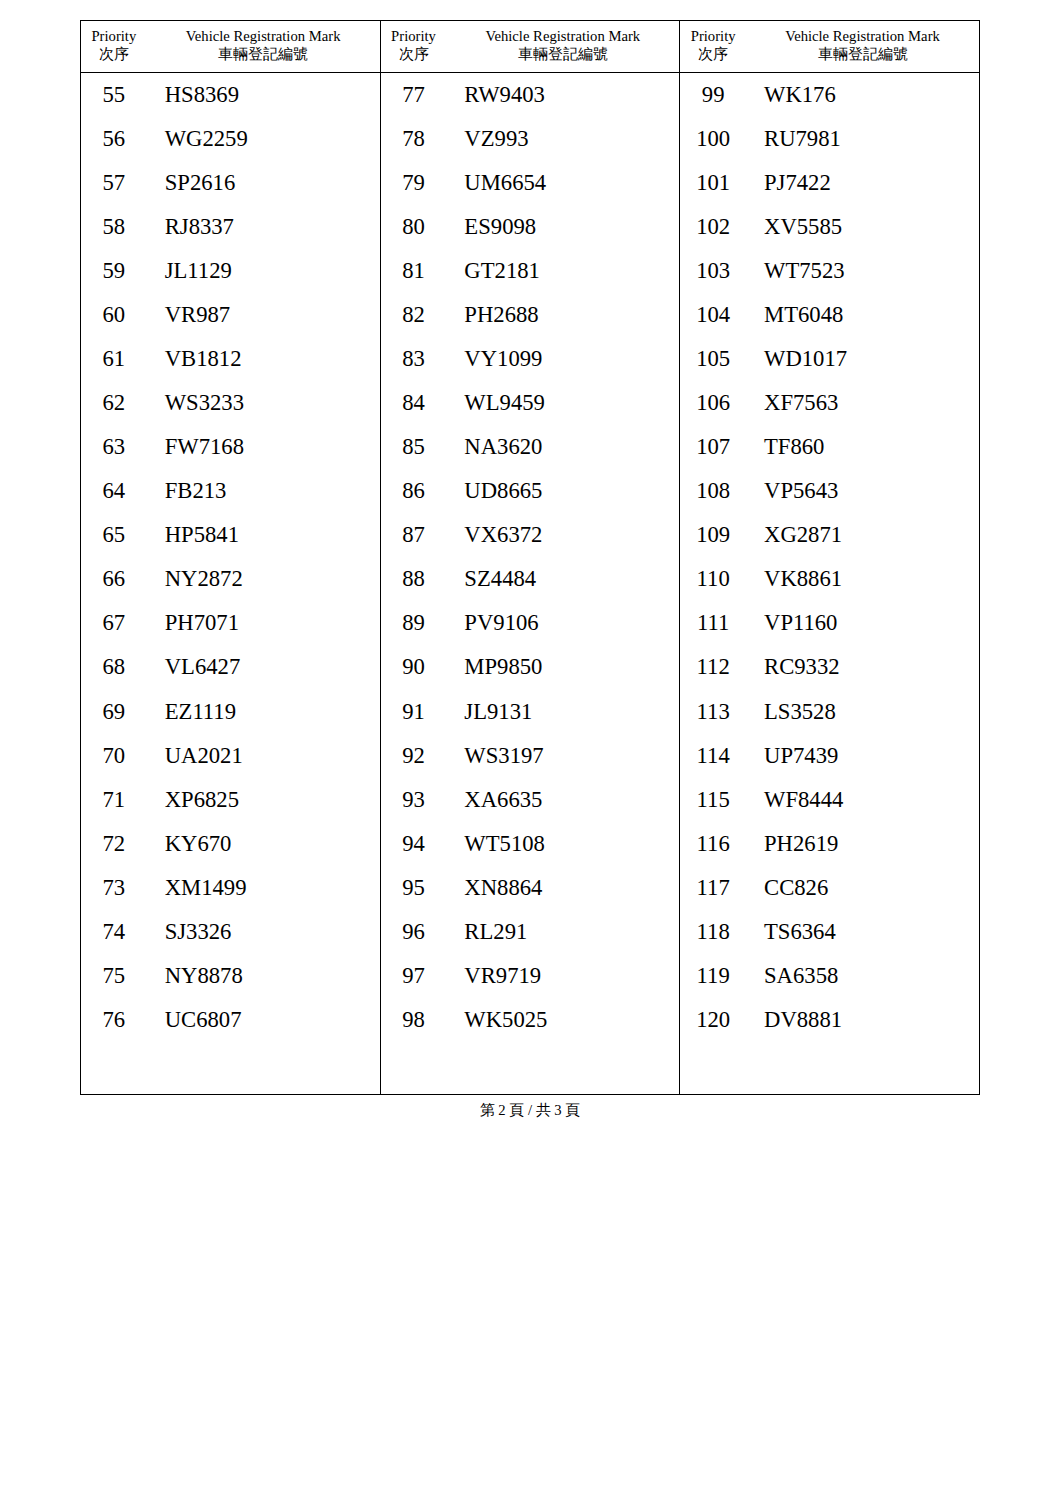| / Priority 次序 / Vehicle Registration Mark 車輛登記編號 / / --- / --- / / 55 / HS8369 / / 56 / WG2259 / / 57 / SP2616 / / 58 / RJ8337 / / 59 / JL1129 / / 60 / VR987 / / 61 / VB1812 / / 62 / WS3233 / / 63 / FW7168 / / 64 / FB213 / / 65 / HP5841 / / 66 / NY2872 / / 67 / PH7071 / / 68 / VL6427 / / 69 / EZ1119 / / 70 / UA2021 / / 71 / XP6825 / / 72 / KY670 / / 73 / XM1499 / / 74 / SJ3326 / / 75 / NY8878 / / 76 / UC6807 / | / Priority 次序 / Vehicle Registration Mark 車輛登記編號 / / --- / --- / / 77 / RW9403 / / 78 / VZ993 / / 79 / UM6654 / / 80 / ES9098 / / 81 / GT2181 / / 82 / PH2688 / / 83 / VY1099 / / 84 / WL9459 / / 85 / NA3620 / / 86 / UD8665 / / 87 / VX6372 / / 88 / SZ4484 / / 89 / PV9106 / / 90 / MP9850 / / 91 / JL9131 / / 92 / WS3197 / / 93 / XA6635 / / 94 / WT5108 / / 95 / XN8864 / / 96 / RL291 / / 97 / VR9719 / / 98 / WK5025 / | / Priority 次序 / Vehicle Registration Mark 車輛登記編號 / / --- / --- / / 99 / WK176 / / 100 / RU7981 / / 101 / PJ7422 / / 102 / XV5585 / / 103 / WT7523 / / 104 / MT6048 / / 105 / WD1017 / / 106 / XF7563 / / 107 / TF860 / / 108 / VP5643 / / 109 / XG2871 / / 110 / VK8861 / / 111 / VP1160 / / 112 / RC9332 / / 113 / LS3528 / / 114 / UP7439 / / 115 / WF8444 / / 116 / PH2619 / / 117 / CC826 / / 118 / TS6364 / / 119 / SA6358 / / 120 / DV8881 / |
第 2 頁 / 共 3 頁